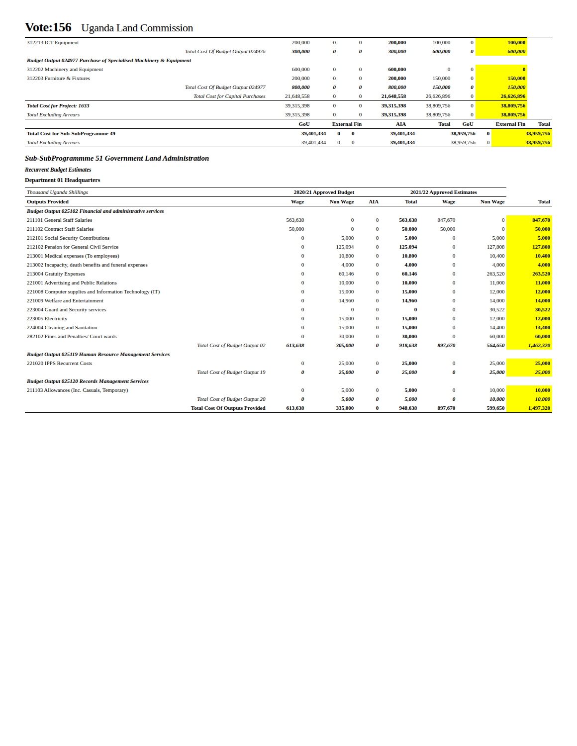Vote:156 Uganda Land Commission
| 312213 ICT Equipment | 200,000 | 0 | 0 | 200,000 | 100,000 | 0 | 100,000 |
| Total Cost Of Budget Output 024976 | 300,000 | 0 | 0 | 300,000 | 600,000 | 0 | 600,000 |
| Budget Output 024977 Purchase of Specialised Machinery & Equipment |
| 312202 Machinery and Equipment | 600,000 | 0 | 0 | 600,000 | 0 | 0 | 0 |
| 312203 Furniture & Fixtures | 200,000 | 0 | 0 | 200,000 | 150,000 | 0 | 150,000 |
| Total Cost Of Budget Output 024977 | 800,000 | 0 | 0 | 800,000 | 150,000 | 0 | 150,000 |
| Total Cost for Capital Purchases | 21,648,558 | 0 | 0 | 21,648,558 | 26,626,896 | 0 | 26,626,896 |
| Total Cost for Project: 1633 | 39,315,398 | 0 | 0 | 39,315,398 | 38,809,756 | 0 | 38,809,756 |
| Total Excluding Arrears | 39,315,398 | 0 | 0 | 39,315,398 | 38,809,756 | 0 | 38,809,756 |
| | GoU | External Fin | AIA | Total | GoU | External Fin | Total |
| Total Cost for Sub-SubProgramme 49 | 39,401,434 | 0 | 0 | 39,401,434 | 38,959,756 | 0 | 38,959,756 |
| Total Excluding Arrears | 39,401,434 | 0 | 0 | 39,401,434 | 38,959,756 | 0 | 38,959,756 |
Sub-SubProgrammme 51 Government Land Administration
Recurrent Budget Estimates
Department 01 Headquarters
| Thousand Uganda Shillings | 2020/21 Approved Budget | 2021/22 Approved Estimates |
| Outputs Provided | Wage | Non Wage | AIA | Total | Wage | Non Wage | Total |
| Budget Output 025102 Financial and administrative services |
| 211101 General Staff Salaries | 563,638 | 0 | 0 | 563,638 | 847,670 | 0 | 847,670 |
| 211102 Contract Staff Salaries | 50,000 | 0 | 0 | 50,000 | 50,000 | 0 | 50,000 |
| 212101 Social Security Contributions | 0 | 5,000 | 0 | 5,000 | 0 | 5,000 | 5,000 |
| 212102 Pension for General Civil Service | 0 | 125,094 | 0 | 125,094 | 0 | 127,808 | 127,808 |
| 213001 Medical expenses (To employees) | 0 | 10,800 | 0 | 10,800 | 0 | 10,400 | 10,400 |
| 213002 Incapacity, death benefits and funeral expenses | 0 | 4,000 | 0 | 4,000 | 0 | 4,000 | 4,000 |
| 213004 Gratuity Expenses | 0 | 60,146 | 0 | 60,146 | 0 | 263,520 | 263,520 |
| 221001 Advertising and Public Relations | 0 | 10,000 | 0 | 10,000 | 0 | 11,000 | 11,000 |
| 221008 Computer supplies and Information Technology (IT) | 0 | 15,000 | 0 | 15,000 | 0 | 12,000 | 12,000 |
| 221009 Welfare and Entertainment | 0 | 14,960 | 0 | 14,960 | 0 | 14,000 | 14,000 |
| 223004 Guard and Security services | 0 | 0 | 0 | 0 | 0 | 30,522 | 30,522 |
| 223005 Electricity | 0 | 15,000 | 0 | 15,000 | 0 | 12,000 | 12,000 |
| 224004 Cleaning and Sanitation | 0 | 15,000 | 0 | 15,000 | 0 | 14,400 | 14,400 |
| 282102 Fines and Penalties/ Court wards | 0 | 30,000 | 0 | 30,000 | 0 | 60,000 | 60,000 |
| Total Cost of Budget Output 02 | 613,638 | 305,000 | 0 | 918,638 | 897,670 | 564,650 | 1,462,320 |
| Budget Output 025119 Human Resource Management Services |
| 221020 IPPS Recurrent Costs | 0 | 25,000 | 0 | 25,000 | 0 | 25,000 | 25,000 |
| Total Cost of Budget Output 19 | 0 | 25,000 | 0 | 25,000 | 0 | 25,000 | 25,000 |
| Budget Output 025120 Records Management Services |
| 211103 Allowances (Inc. Casuals, Temporary) | 0 | 5,000 | 0 | 5,000 | 0 | 10,000 | 10,000 |
| Total Cost of Budget Output 20 | 0 | 5,000 | 0 | 5,000 | 0 | 10,000 | 10,000 |
| Total Cost Of Outputs Provided | 613,638 | 335,000 | 0 | 948,638 | 897,670 | 599,650 | 1,497,320 |